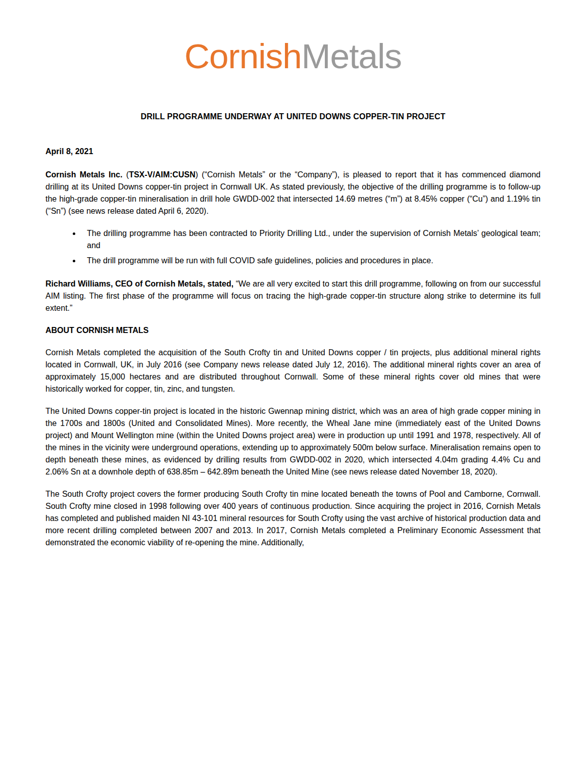Cornish Metals
DRILL PROGRAMME UNDERWAY AT UNITED DOWNS COPPER-TIN PROJECT
April 8, 2021
Cornish Metals Inc. (TSX-V/AIM:CUSN) (“Cornish Metals” or the “Company”), is pleased to report that it has commenced diamond drilling at its United Downs copper-tin project in Cornwall UK. As stated previously, the objective of the drilling programme is to follow-up the high-grade copper-tin mineralisation in drill hole GWDD-002 that intersected 14.69 metres (“m”) at 8.45% copper (“Cu”) and 1.19% tin (“Sn”) (see news release dated April 6, 2020).
The drilling programme has been contracted to Priority Drilling Ltd., under the supervision of Cornish Metals’ geological team; and
The drill programme will be run with full COVID safe guidelines, policies and procedures in place.
Richard Williams, CEO of Cornish Metals, stated, “We are all very excited to start this drill programme, following on from our successful AIM listing. The first phase of the programme will focus on tracing the high-grade copper-tin structure along strike to determine its full extent.”
ABOUT CORNISH METALS
Cornish Metals completed the acquisition of the South Crofty tin and United Downs copper / tin projects, plus additional mineral rights located in Cornwall, UK, in July 2016 (see Company news release dated July 12, 2016). The additional mineral rights cover an area of approximately 15,000 hectares and are distributed throughout Cornwall. Some of these mineral rights cover old mines that were historically worked for copper, tin, zinc, and tungsten.
The United Downs copper-tin project is located in the historic Gwennap mining district, which was an area of high grade copper mining in the 1700s and 1800s (United and Consolidated Mines). More recently, the Wheal Jane mine (immediately east of the United Downs project) and Mount Wellington mine (within the United Downs project area) were in production up until 1991 and 1978, respectively. All of the mines in the vicinity were underground operations, extending up to approximately 500m below surface. Mineralisation remains open to depth beneath these mines, as evidenced by drilling results from GWDD-002 in 2020, which intersected 4.04m grading 4.4% Cu and 2.06% Sn at a downhole depth of 638.85m – 642.89m beneath the United Mine (see news release dated November 18, 2020).
The South Crofty project covers the former producing South Crofty tin mine located beneath the towns of Pool and Camborne, Cornwall. South Crofty mine closed in 1998 following over 400 years of continuous production. Since acquiring the project in 2016, Cornish Metals has completed and published maiden NI 43-101 mineral resources for South Crofty using the vast archive of historical production data and more recent drilling completed between 2007 and 2013. In 2017, Cornish Metals completed a Preliminary Economic Assessment that demonstrated the economic viability of re-opening the mine. Additionally,